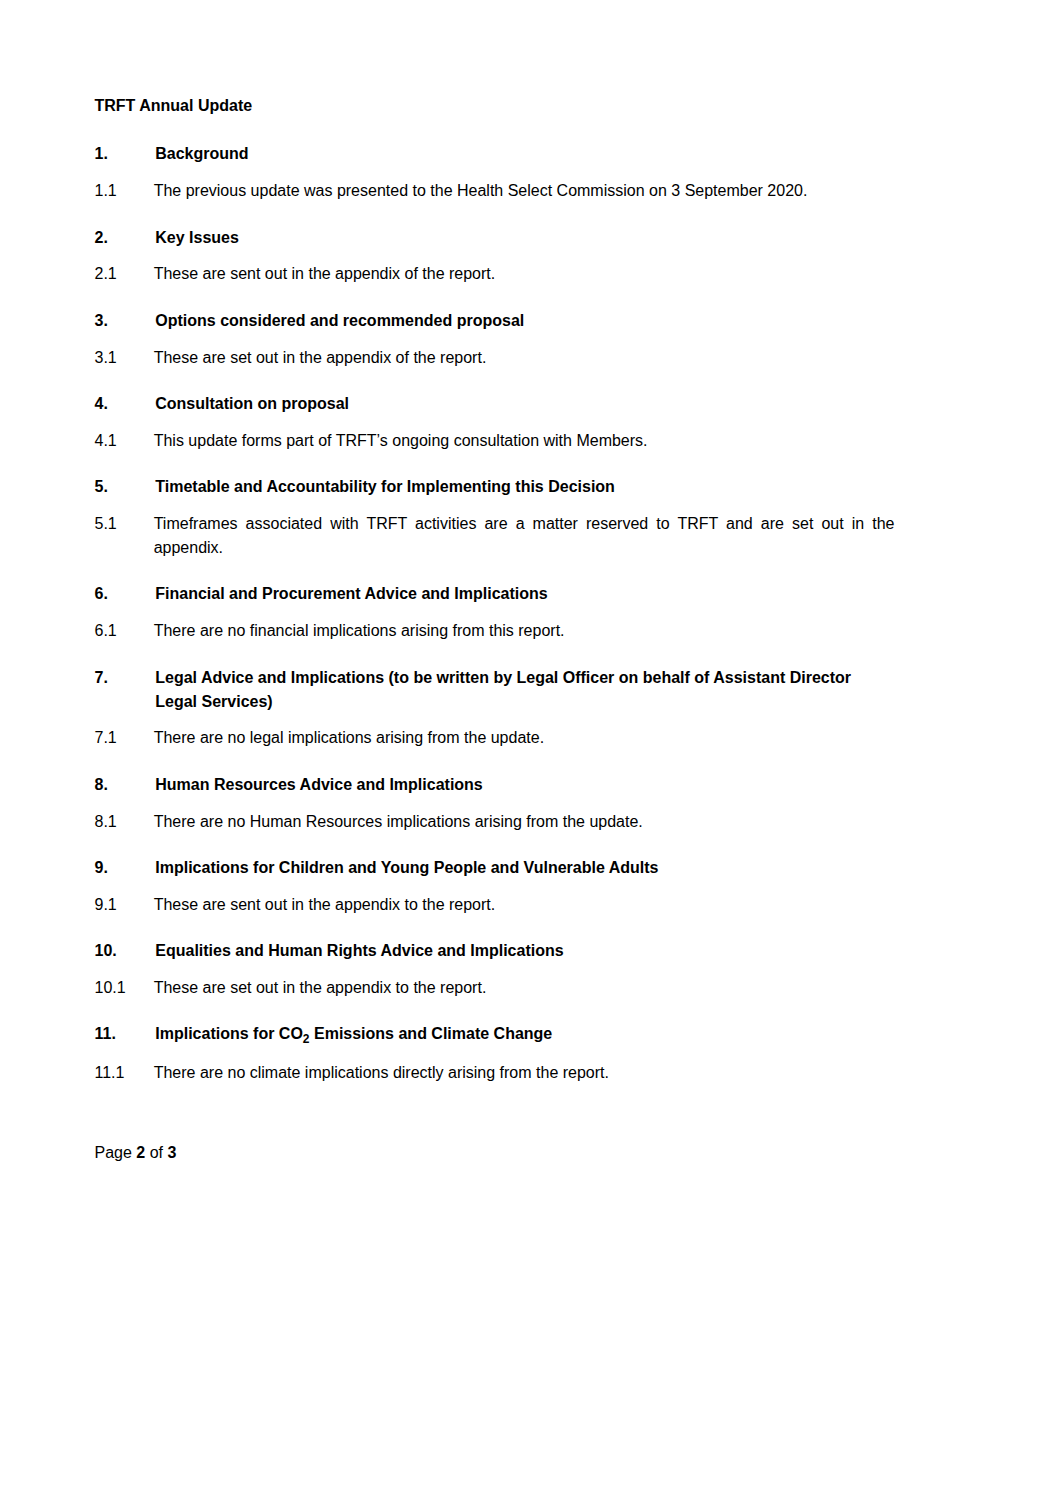TRFT Annual Update
1. Background
1.1 The previous update was presented to the Health Select Commission on 3 September 2020.
2. Key Issues
2.1 These are sent out in the appendix of the report.
3. Options considered and recommended proposal
3.1 These are set out in the appendix of the report.
4. Consultation on proposal
4.1 This update forms part of TRFT’s ongoing consultation with Members.
5. Timetable and Accountability for Implementing this Decision
5.1 Timeframes associated with TRFT activities are a matter reserved to TRFT and are set out in the appendix.
6. Financial and Procurement Advice and Implications
6.1 There are no financial implications arising from this report.
7. Legal Advice and Implications (to be written by Legal Officer on behalf of Assistant Director Legal Services)
7.1 There are no legal implications arising from the update.
8. Human Resources Advice and Implications
8.1 There are no Human Resources implications arising from the update.
9. Implications for Children and Young People and Vulnerable Adults
9.1 These are sent out in the appendix to the report.
10. Equalities and Human Rights Advice and Implications
10.1 These are set out in the appendix to the report.
11. Implications for CO2 Emissions and Climate Change
11.1 There are no climate implications directly arising from the report.
Page 2 of 3